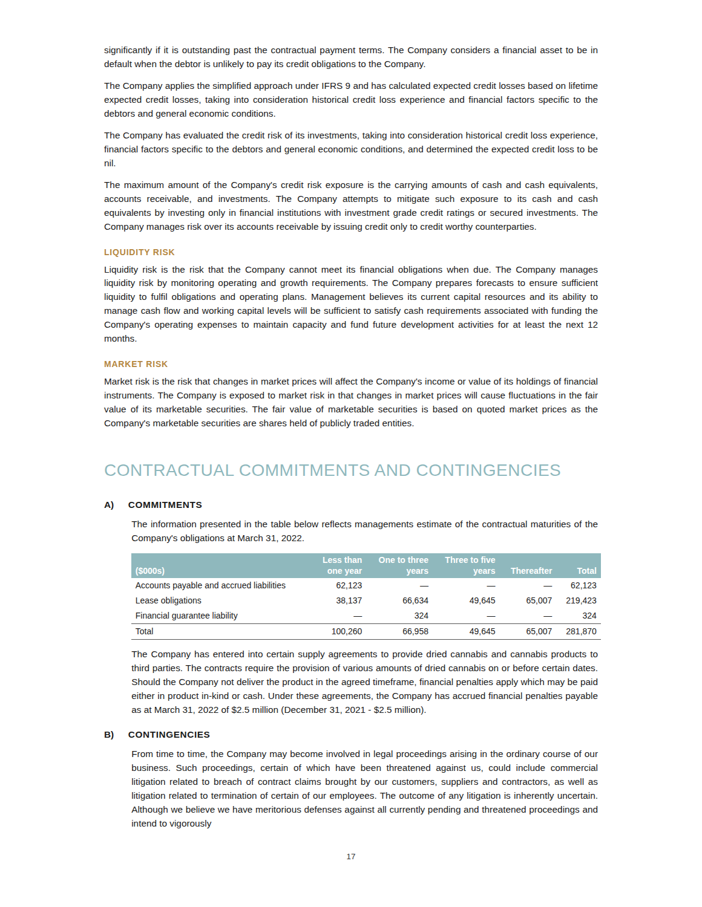significantly if it is outstanding past the contractual payment terms. The Company considers a financial asset to be in default when the debtor is unlikely to pay its credit obligations to the Company.
The Company applies the simplified approach under IFRS 9 and has calculated expected credit losses based on lifetime expected credit losses, taking into consideration historical credit loss experience and financial factors specific to the debtors and general economic conditions.
The Company has evaluated the credit risk of its investments, taking into consideration historical credit loss experience, financial factors specific to the debtors and general economic conditions, and determined the expected credit loss to be nil.
The maximum amount of the Company's credit risk exposure is the carrying amounts of cash and cash equivalents, accounts receivable, and investments. The Company attempts to mitigate such exposure to its cash and cash equivalents by investing only in financial institutions with investment grade credit ratings or secured investments. The Company manages risk over its accounts receivable by issuing credit only to credit worthy counterparties.
LIQUIDITY RISK
Liquidity risk is the risk that the Company cannot meet its financial obligations when due. The Company manages liquidity risk by monitoring operating and growth requirements. The Company prepares forecasts to ensure sufficient liquidity to fulfil obligations and operating plans. Management believes its current capital resources and its ability to manage cash flow and working capital levels will be sufficient to satisfy cash requirements associated with funding the Company's operating expenses to maintain capacity and fund future development activities for at least the next 12 months.
MARKET RISK
Market risk is the risk that changes in market prices will affect the Company's income or value of its holdings of financial instruments. The Company is exposed to market risk in that changes in market prices will cause fluctuations in the fair value of its marketable securities. The fair value of marketable securities is based on quoted market prices as the Company's marketable securities are shares held of publicly traded entities.
CONTRACTUAL COMMITMENTS AND CONTINGENCIES
COMMITMENTS
The information presented in the table below reflects managements estimate of the contractual maturities of the Company's obligations at March 31, 2022.
| ($000s) | Less than one year | One to three years | Three to five years | Thereafter | Total |
| --- | --- | --- | --- | --- | --- |
| Accounts payable and accrued liabilities | 62,123 | — | — | — | 62,123 |
| Lease obligations | 38,137 | 66,634 | 49,645 | 65,007 | 219,423 |
| Financial guarantee liability | — | 324 | — | — | 324 |
| Total | 100,260 | 66,958 | 49,645 | 65,007 | 281,870 |
The Company has entered into certain supply agreements to provide dried cannabis and cannabis products to third parties. The contracts require the provision of various amounts of dried cannabis on or before certain dates. Should the Company not deliver the product in the agreed timeframe, financial penalties apply which may be paid either in product in-kind or cash. Under these agreements, the Company has accrued financial penalties payable as at March 31, 2022 of $2.5 million (December 31, 2021 - $2.5 million).
CONTINGENCIES
From time to time, the Company may become involved in legal proceedings arising in the ordinary course of our business. Such proceedings, certain of which have been threatened against us, could include commercial litigation related to breach of contract claims brought by our customers, suppliers and contractors, as well as litigation related to termination of certain of our employees. The outcome of any litigation is inherently uncertain. Although we believe we have meritorious defenses against all currently pending and threatened proceedings and intend to vigorously
17